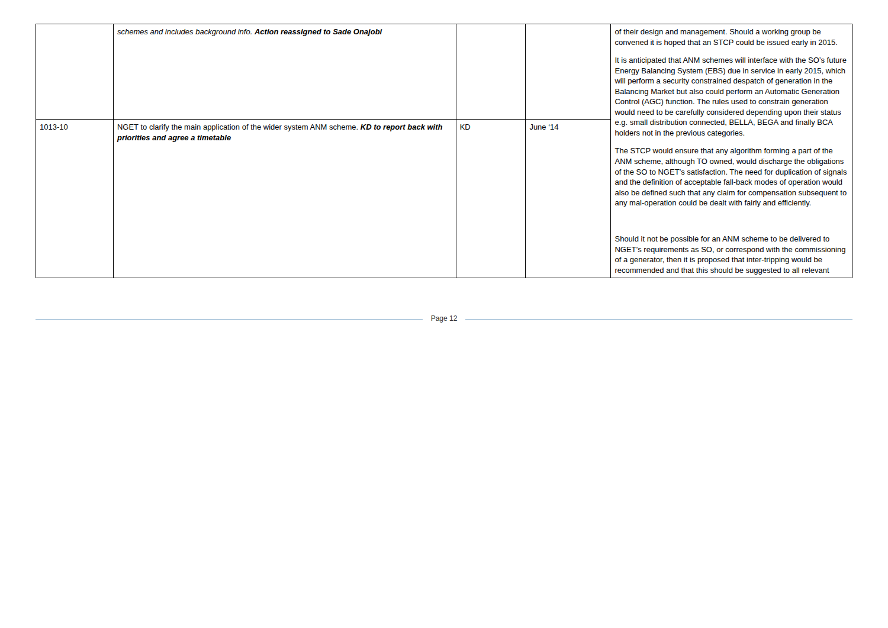| | schemes and includes background info. Action reassigned to Sade Onajobi | | | of their design and management. Should a working group be convened it is hoped that an STCP could be issued early in 2015. It is anticipated that ANM schemes will interface with the SO’s future Energy Balancing System (EBS) due in service in early 2015, which will perform a security constrained despatch of generation in the Balancing Market but also could perform an Automatic Generation Control (AGC) function. The rules used to constrain generation would need to be carefully considered depending upon their status e.g. small distribution connected, BELLA, BEGA and finally BCA holders not in the previous categories. The STCP would ensure that any algorithm forming a part of the ANM scheme, although TO owned, would discharge the obligations of the SO to NGET’s satisfaction. The need for duplication of signals and the definition of acceptable fall-back modes of operation would also be defined such that any claim for compensation subsequent to any mal-operation could be dealt with fairly and efficiently. Should it not be possible for an ANM scheme to be delivered to NGET’s requirements as SO, or correspond with the commissioning of a generator, then it is proposed that inter-tripping would be recommended and that this should be suggested to all relevant |
| 1013-10 | NGET to clarify the main application of the wider system ANM scheme. KD to report back with priorities and agree a timetable | KD | June ‘14 |
Page 12